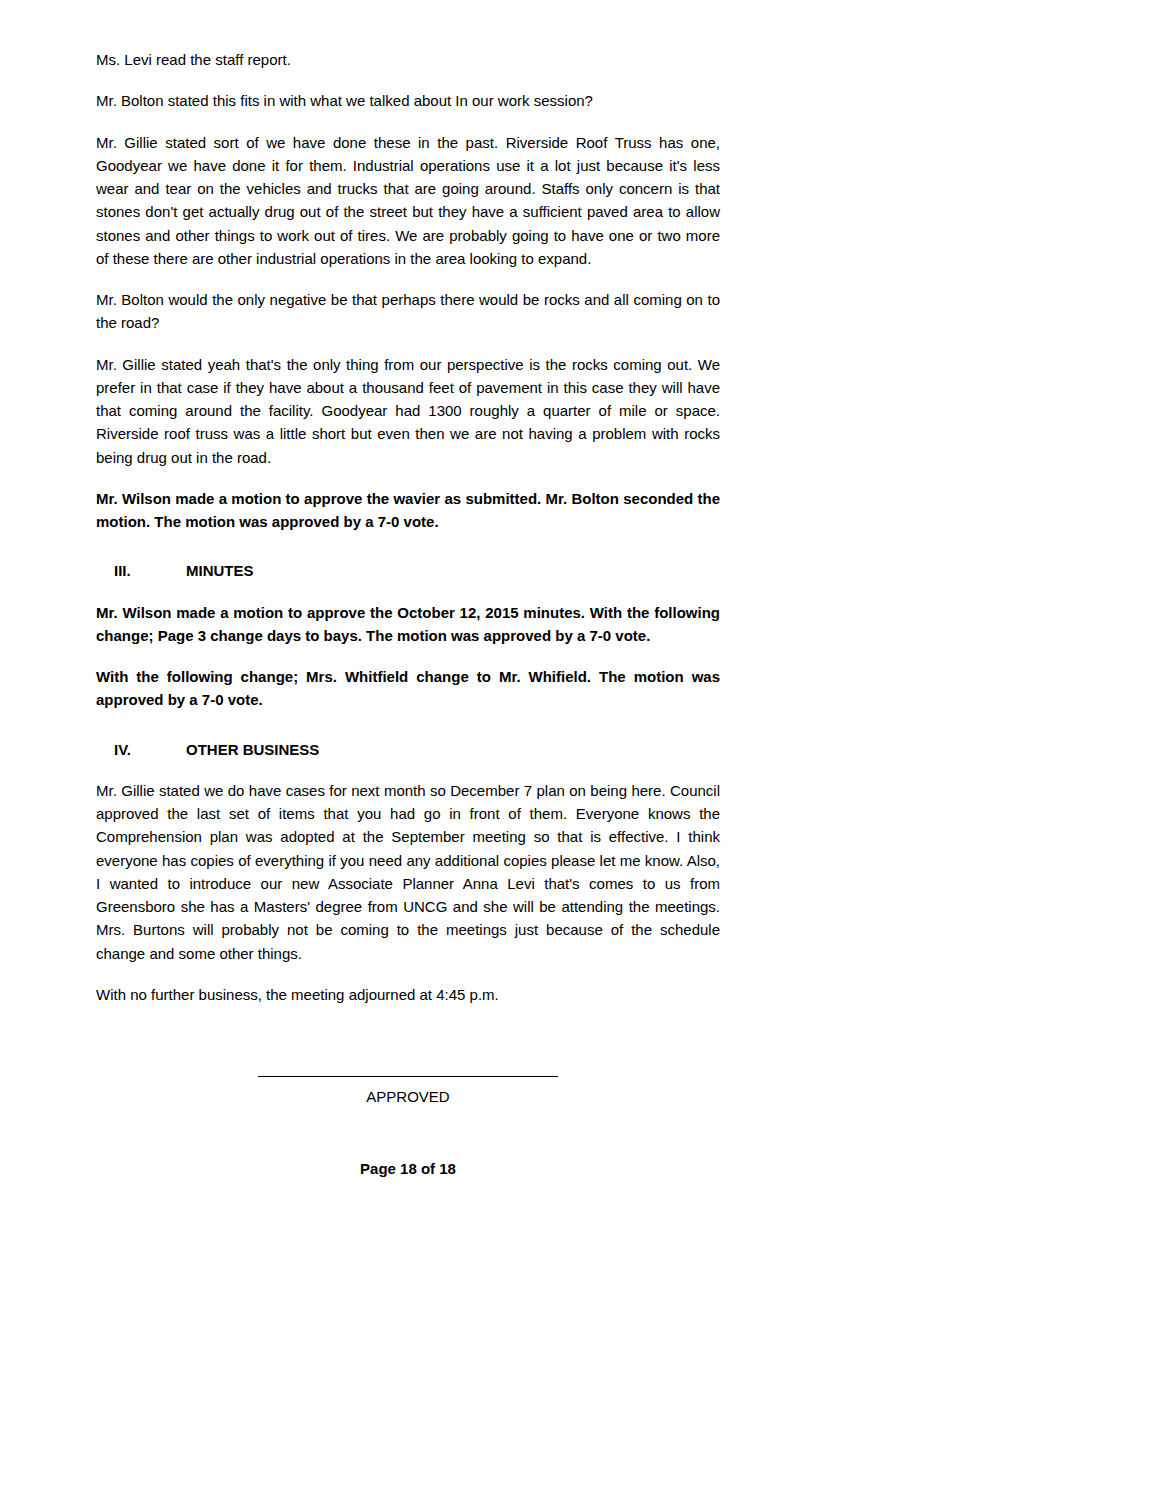Ms. Levi read the staff report.
Mr. Bolton stated this fits in with what we talked about In our work session?
Mr. Gillie stated sort of we have done these in the past. Riverside Roof Truss has one, Goodyear we have done it for them. Industrial operations use it a lot just because it's less wear and tear on the vehicles and trucks that are going around. Staffs only concern is that stones don't get actually drug out of the street but they have a sufficient paved area to allow stones and other things to work out of tires. We are probably going to have one or two more of these there are other industrial operations in the area looking to expand.
Mr. Bolton would the only negative be that perhaps there would be rocks and all coming on to the road?
Mr. Gillie stated yeah that's the only thing from our perspective is the rocks coming out. We prefer in that case if they have about a thousand feet of pavement in this case they will have that coming around the facility. Goodyear had 1300 roughly a quarter of mile or space. Riverside roof truss was a little short but even then we are not having a problem with rocks being drug out in the road.
Mr. Wilson made a motion to approve the wavier as submitted. Mr. Bolton seconded the motion. The motion was approved by a 7-0 vote.
III. MINUTES
Mr. Wilson made a motion to approve the October 12, 2015 minutes. With the following change; Page 3 change days to bays. The motion was approved by a 7-0 vote.
With the following change; Mrs. Whitfield change to Mr. Whifield. The motion was approved by a 7-0 vote.
IV. OTHER BUSINESS
Mr. Gillie stated we do have cases for next month so December 7 plan on being here. Council approved the last set of items that you had go in front of them. Everyone knows the Comprehension plan was adopted at the September meeting so that is effective. I think everyone has copies of everything if you need any additional copies please let me know. Also, I wanted to introduce our new Associate Planner Anna Levi that's comes to us from Greensboro she has a Masters' degree from UNCG and she will be attending the meetings. Mrs. Burtons will probably not be coming to the meetings just because of the schedule change and some other things.
With no further business, the meeting adjourned at 4:45 p.m.
APPROVED
Page 18 of 18